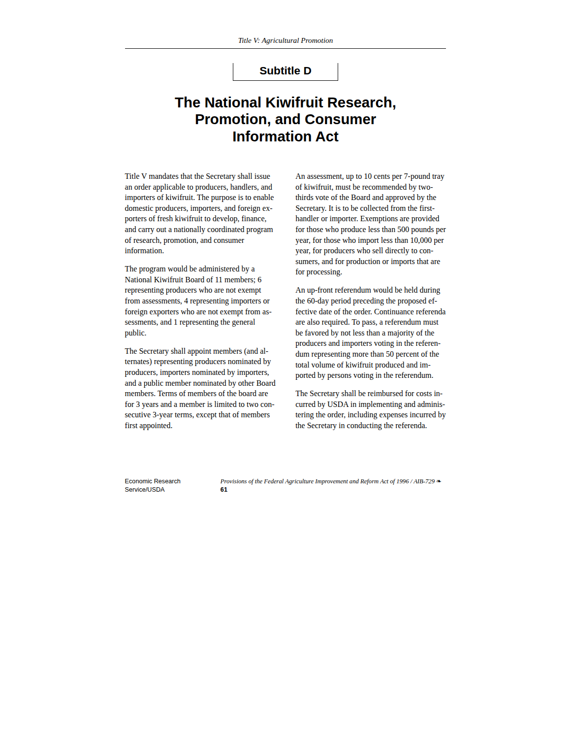Title V: Agricultural Promotion
Subtitle D
The National Kiwifruit Research,
Promotion, and Consumer
Information Act
Title V mandates that the Secretary shall issue an order applicable to producers, handlers, and importers of kiwifruit. The purpose is to enable domestic producers, importers, and foreign exporters of fresh kiwifruit to develop, finance, and carry out a nationally coordinated program of research, promotion, and consumer information.
The program would be administered by a National Kiwifruit Board of 11 members; 6 representing producers who are not exempt from assessments, 4 representing importers or foreign exporters who are not exempt from assessments, and 1 representing the general public.
The Secretary shall appoint members (and alternates) representing producers nominated by producers, importers nominated by importers, and a public member nominated by other Board members. Terms of members of the board are for 3 years and a member is limited to two consecutive 3-year terms, except that of members first appointed.
An assessment, up to 10 cents per 7-pound tray of kiwifruit, must be recommended by two-thirds vote of the Board and approved by the Secretary. It is to be collected from the first-handler or importer. Exemptions are provided for those who produce less than 500 pounds per year, for those who import less than 10,000 per year, for producers who sell directly to consumers, and for production or imports that are for processing.
An up-front referendum would be held during the 60-day period preceding the proposed effective date of the order. Continuance referenda are also required. To pass, a referendum must be favored by not less than a majority of the producers and importers voting in the referendum representing more than 50 percent of the total volume of kiwifruit produced and imported by persons voting in the referendum.
The Secretary shall be reimbursed for costs incurred by USDA in implementing and administering the order, including expenses incurred by the Secretary in conducting the referenda.
Economic Research Service/USDA Provisions of the Federal Agriculture Improvement and Reform Act of 1996 / AIB-729 ❧ 61